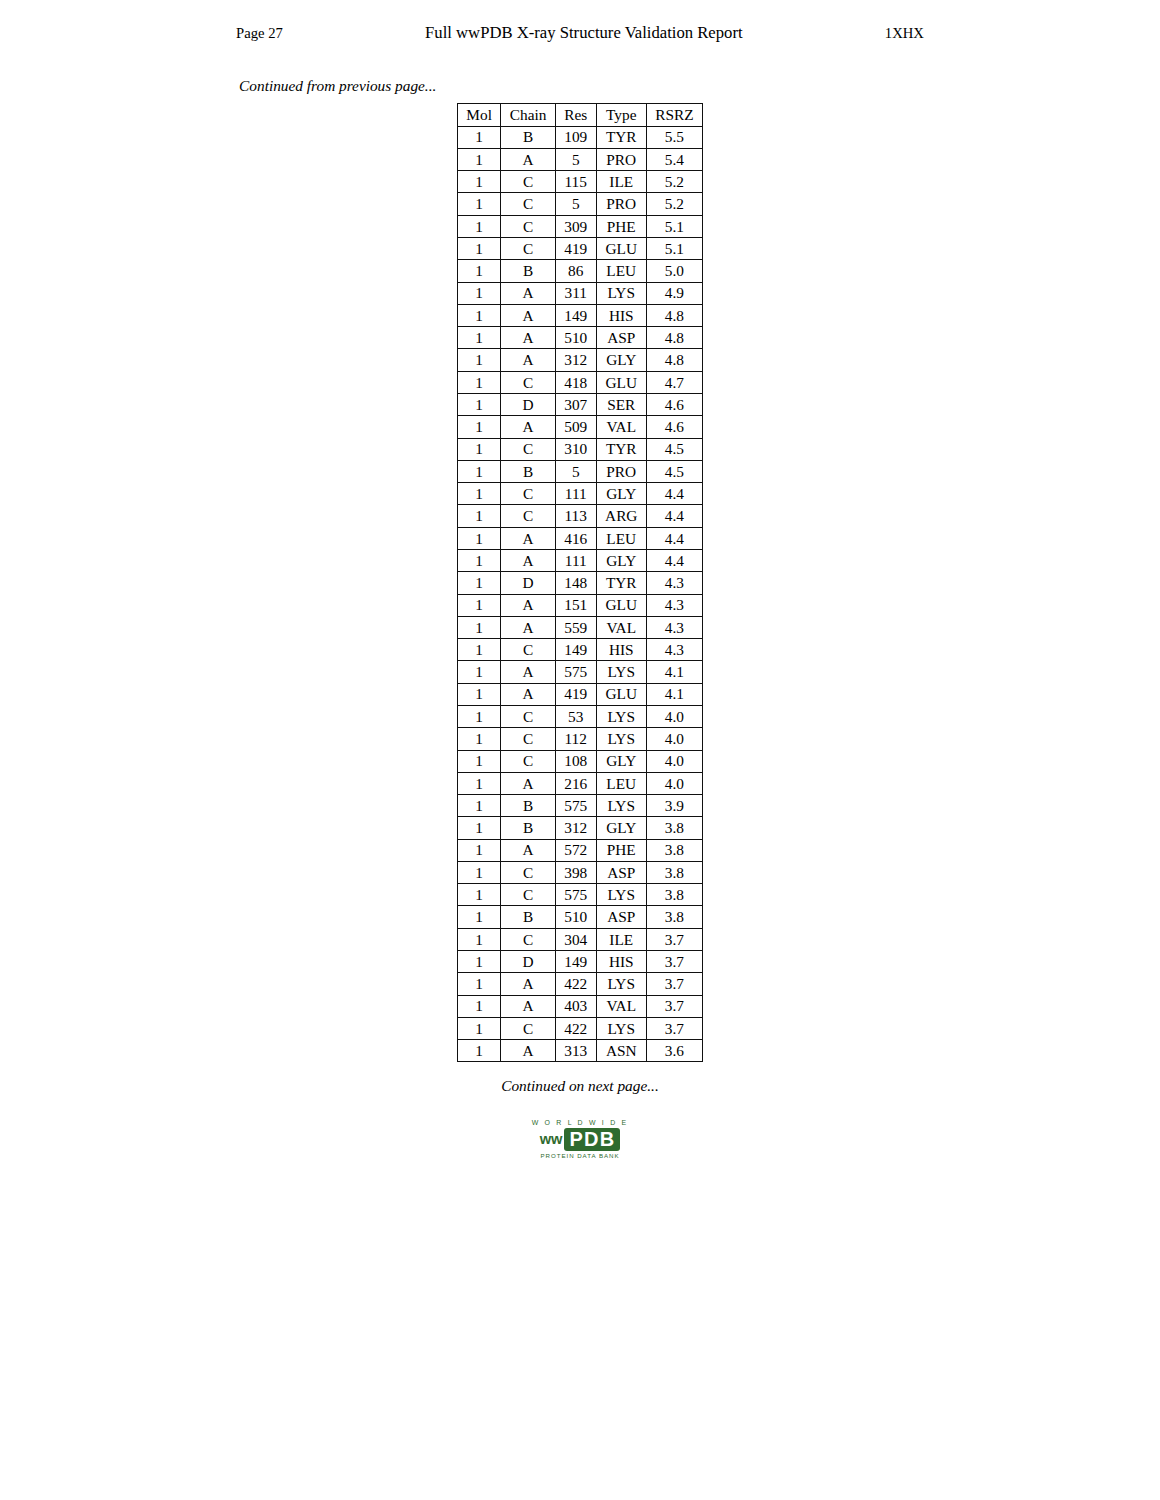Page 27
Full wwPDB X-ray Structure Validation Report
1XHX
Continued from previous page...
| Mol | Chain | Res | Type | RSRZ |
| --- | --- | --- | --- | --- |
| 1 | B | 109 | TYR | 5.5 |
| 1 | A | 5 | PRO | 5.4 |
| 1 | C | 115 | ILE | 5.2 |
| 1 | C | 5 | PRO | 5.2 |
| 1 | C | 309 | PHE | 5.1 |
| 1 | C | 419 | GLU | 5.1 |
| 1 | B | 86 | LEU | 5.0 |
| 1 | A | 311 | LYS | 4.9 |
| 1 | A | 149 | HIS | 4.8 |
| 1 | A | 510 | ASP | 4.8 |
| 1 | A | 312 | GLY | 4.8 |
| 1 | C | 418 | GLU | 4.7 |
| 1 | D | 307 | SER | 4.6 |
| 1 | A | 509 | VAL | 4.6 |
| 1 | C | 310 | TYR | 4.5 |
| 1 | B | 5 | PRO | 4.5 |
| 1 | C | 111 | GLY | 4.4 |
| 1 | C | 113 | ARG | 4.4 |
| 1 | A | 416 | LEU | 4.4 |
| 1 | A | 111 | GLY | 4.4 |
| 1 | D | 148 | TYR | 4.3 |
| 1 | A | 151 | GLU | 4.3 |
| 1 | A | 559 | VAL | 4.3 |
| 1 | C | 149 | HIS | 4.3 |
| 1 | A | 575 | LYS | 4.1 |
| 1 | A | 419 | GLU | 4.1 |
| 1 | C | 53 | LYS | 4.0 |
| 1 | C | 112 | LYS | 4.0 |
| 1 | C | 108 | GLY | 4.0 |
| 1 | A | 216 | LEU | 4.0 |
| 1 | B | 575 | LYS | 3.9 |
| 1 | B | 312 | GLY | 3.8 |
| 1 | A | 572 | PHE | 3.8 |
| 1 | C | 398 | ASP | 3.8 |
| 1 | C | 575 | LYS | 3.8 |
| 1 | B | 510 | ASP | 3.8 |
| 1 | C | 304 | ILE | 3.7 |
| 1 | D | 149 | HIS | 3.7 |
| 1 | A | 422 | LYS | 3.7 |
| 1 | A | 403 | VAL | 3.7 |
| 1 | C | 422 | LYS | 3.7 |
| 1 | A | 313 | ASN | 3.6 |
Continued on next page...
W O R L D W I D E
ww PDB
PROTEIN DATA BANK